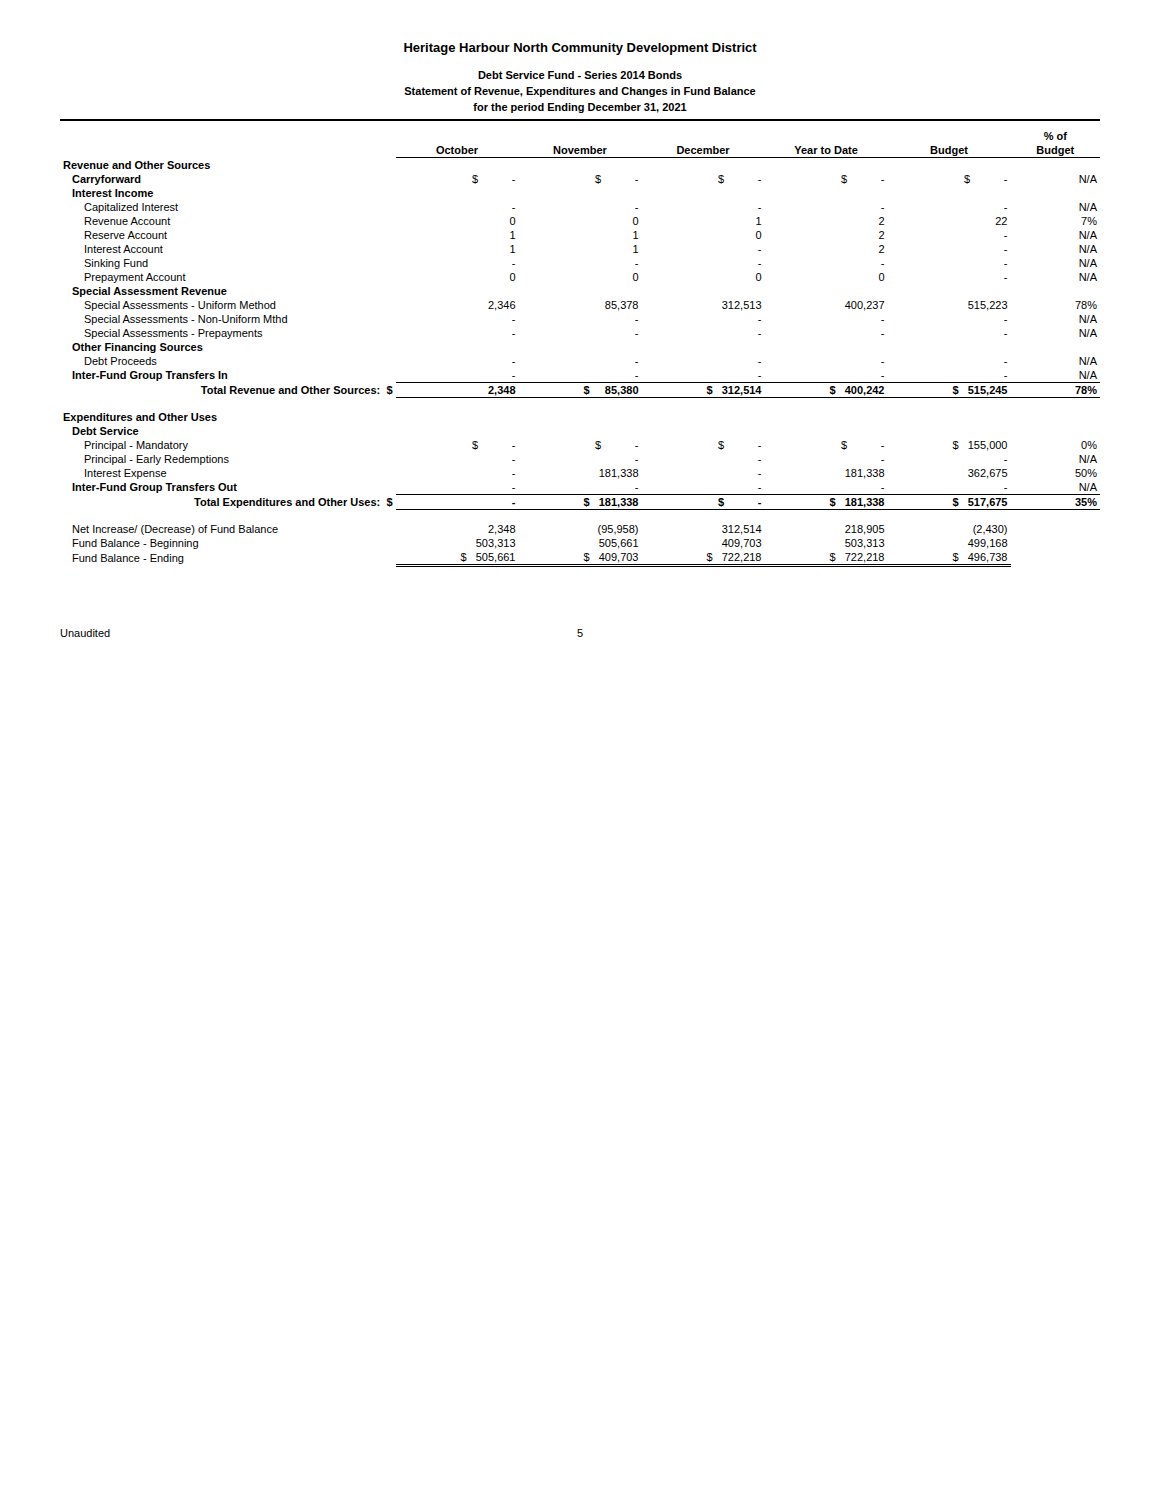Heritage Harbour North Community Development District
Debt Service Fund - Series 2014 Bonds
Statement of Revenue, Expenditures and Changes in Fund Balance
for the period Ending December 31, 2021
| | | | | | | % of |
| | October | November | December | Year to Date | Budget | Budget |
| Revenue and Other Sources | |
| Carryforward | $ - | $ - | $ - | $ - | $ - | N/A |
| Interest Income | |
| Capitalized Interest | - | - | - | - | - | N/A |
| Revenue Account | 0 | 0 | 1 | 2 | 22 | 7% |
| Reserve Account | 1 | 1 | 0 | 2 | - | N/A |
| Interest Account | 1 | 1 | - | 2 | - | N/A |
| Sinking Fund | - | - | - | - | - | N/A |
| Prepayment Account | 0 | 0 | 0 | 0 | - | N/A |
| Special Assessment Revenue | |
| Special Assessments - Uniform Method | 2,346 | 85,378 | 312,513 | 400,237 | 515,223 | 78% |
| Special Assessments - Non-Uniform Mthd | - | - | - | - | - | N/A |
| Special Assessments - Prepayments | - | - | - | - | - | N/A |
| Other Financing Sources | |
| Debt Proceeds | - | - | - | - | - | N/A |
| Inter-Fund Group Transfers In | - | - | - | - | - | N/A |
| Total Revenue and Other Sources: $ | 2,348 | $ 85,380 | $ 312,514 | $ 400,242 | $ 515,245 | 78% |
| Expenditures and Other Uses | |
| Debt Service | |
| Principal - Mandatory | $ - | $ - | $ - | $ - | $ 155,000 | 0% |
| Principal - Early Redemptions | - | - | - | - | - | N/A |
| Interest Expense | - | 181,338 | - | 181,338 | 362,675 | 50% |
| Inter-Fund Group Transfers Out | - | - | - | - | - | N/A |
| Total Expenditures and Other Uses: $ | - | $ 181,338 | $ - | $ 181,338 | $ 517,675 | 35% |
| Net Increase/ (Decrease) of Fund Balance | 2,348 | (95,958) | 312,514 | 218,905 | (2,430) | |
| Fund Balance - Beginning | 503,313 | 505,661 | 409,703 | 503,313 | 499,168 | |
| Fund Balance - Ending | $ 505,661 | $ 409,703 | $ 722,218 | $ 722,218 | $ 496,738 | |
Unaudited
5